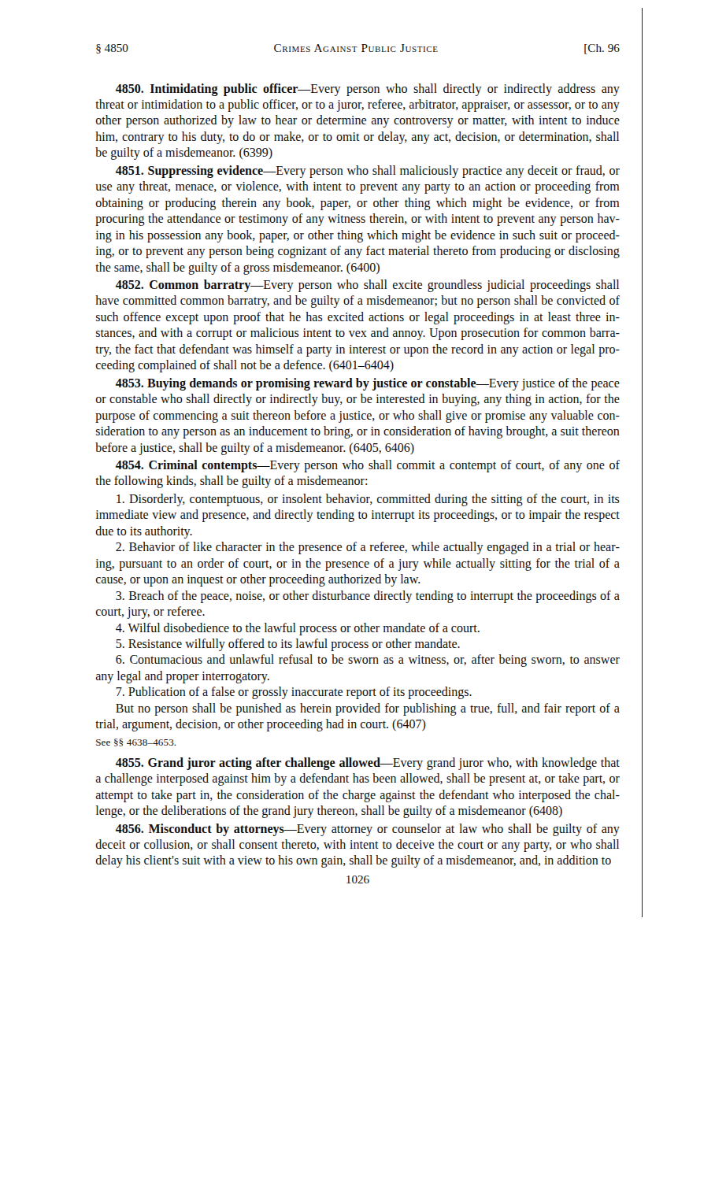§ 4850 Crimes Against Public Justice [Ch. 96
4850. Intimidating public officer—Every person who shall directly or indirectly address any threat or intimidation to a public officer, or to a juror, referee, arbitrator, appraiser, or assessor, or to any other person authorized by law to hear or determine any controversy or matter, with intent to induce him, contrary to his duty, to do or make, or to omit or delay, any act, decision, or determination, shall be guilty of a misdemeanor. (6399)
4851. Suppressing evidence—Every person who shall maliciously practice any deceit or fraud, or use any threat, menace, or violence, with intent to prevent any party to an action or proceeding from obtaining or producing therein any book, paper, or other thing which might be evidence, or from procuring the attendance or testimony of any witness therein, or with intent to prevent any person having in his possession any book, paper, or other thing which might be evidence in such suit or proceeding, or to prevent any person being cognizant of any fact material thereto from producing or disclosing the same, shall be guilty of a gross misdemeanor. (6400)
4852. Common barratry—Every person who shall excite groundless judicial proceedings shall have committed common barratry, and be guilty of a misdemeanor; but no person shall be convicted of such offence except upon proof that he has excited actions or legal proceedings in at least three instances, and with a corrupt or malicious intent to vex and annoy. Upon prosecution for common barratry, the fact that defendant was himself a party in interest or upon the record in any action or legal proceeding complained of shall not be a defence. (6401–6404)
4853. Buying demands or promising reward by justice or constable—Every justice of the peace or constable who shall directly or indirectly buy, or be interested in buying, any thing in action, for the purpose of commencing a suit thereon before a justice, or who shall give or promise any valuable consideration to any person as an inducement to bring, or in consideration of having brought, a suit thereon before a justice, shall be guilty of a misdemeanor. (6405, 6406)
4854. Criminal contempts—Every person who shall commit a contempt of court, of any one of the following kinds, shall be guilty of a misdemeanor:
1. Disorderly, contemptuous, or insolent behavior, committed during the sitting of the court, in its immediate view and presence, and directly tending to interrupt its proceedings, or to impair the respect due to its authority.
2. Behavior of like character in the presence of a referee, while actually engaged in a trial or hearing, pursuant to an order of court, or in the presence of a jury while actually sitting for the trial of a cause, or upon an inquest or other proceeding authorized by law.
3. Breach of the peace, noise, or other disturbance directly tending to interrupt the proceedings of a court, jury, or referee.
4. Wilful disobedience to the lawful process or other mandate of a court.
5. Resistance wilfully offered to its lawful process or other mandate.
6. Contumacious and unlawful refusal to be sworn as a witness, or, after being sworn, to answer any legal and proper interrogatory.
7. Publication of a false or grossly inaccurate report of its proceedings.
But no person shall be punished as herein provided for publishing a true, full, and fair report of a trial, argument, decision, or other proceeding had in court. (6407)
See §§ 4638–4653.
4855. Grand juror acting after challenge allowed—Every grand juror who, with knowledge that a challenge interposed against him by a defendant has been allowed, shall be present at, or take part, or attempt to take part in, the consideration of the charge against the defendant who interposed the challenge, or the deliberations of the grand jury thereon, shall be guilty of a misdemeanor (6408)
4856. Misconduct by attorneys—Every attorney or counselor at law who shall be guilty of any deceit or collusion, or shall consent thereto, with intent to deceive the court or any party, or who shall delay his client's suit with a view to his own gain, shall be guilty of a misdemeanor, and, in addition to
1026